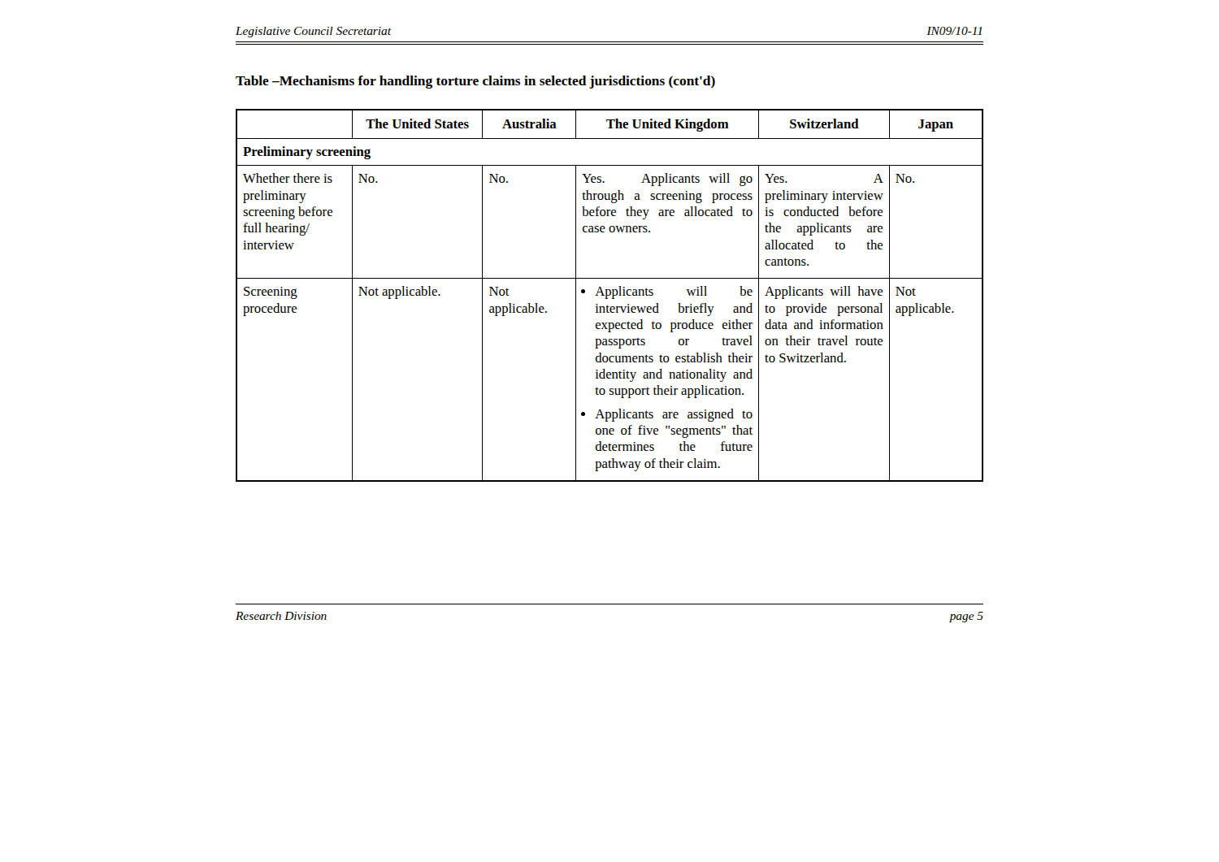Legislative Council Secretariat
IN09/10-11
Table –Mechanisms for handling torture claims in selected jurisdictions (cont'd)
| | The United States | Australia | The United Kingdom | Switzerland | Japan |
| --- | --- | --- | --- | --- | --- |
| Preliminary screening |
| Whether there is preliminary screening before full hearing/ interview | No. | No. | Yes. Applicants will go through a screening process before they are allocated to case owners. | Yes. A preliminary interview is conducted before the applicants are allocated to the cantons. | No. |
| Screening procedure | Not applicable. | Not applicable. | Applicants will be interviewed briefly and expected to produce either passports or travel documents to establish their identity and nationality and to support their application. Applicants are assigned to one of five "segments" that determines the future pathway of their claim. | Applicants will have to provide personal data and information on their travel route to Switzerland. | Not applicable. |
Research Division
page 5